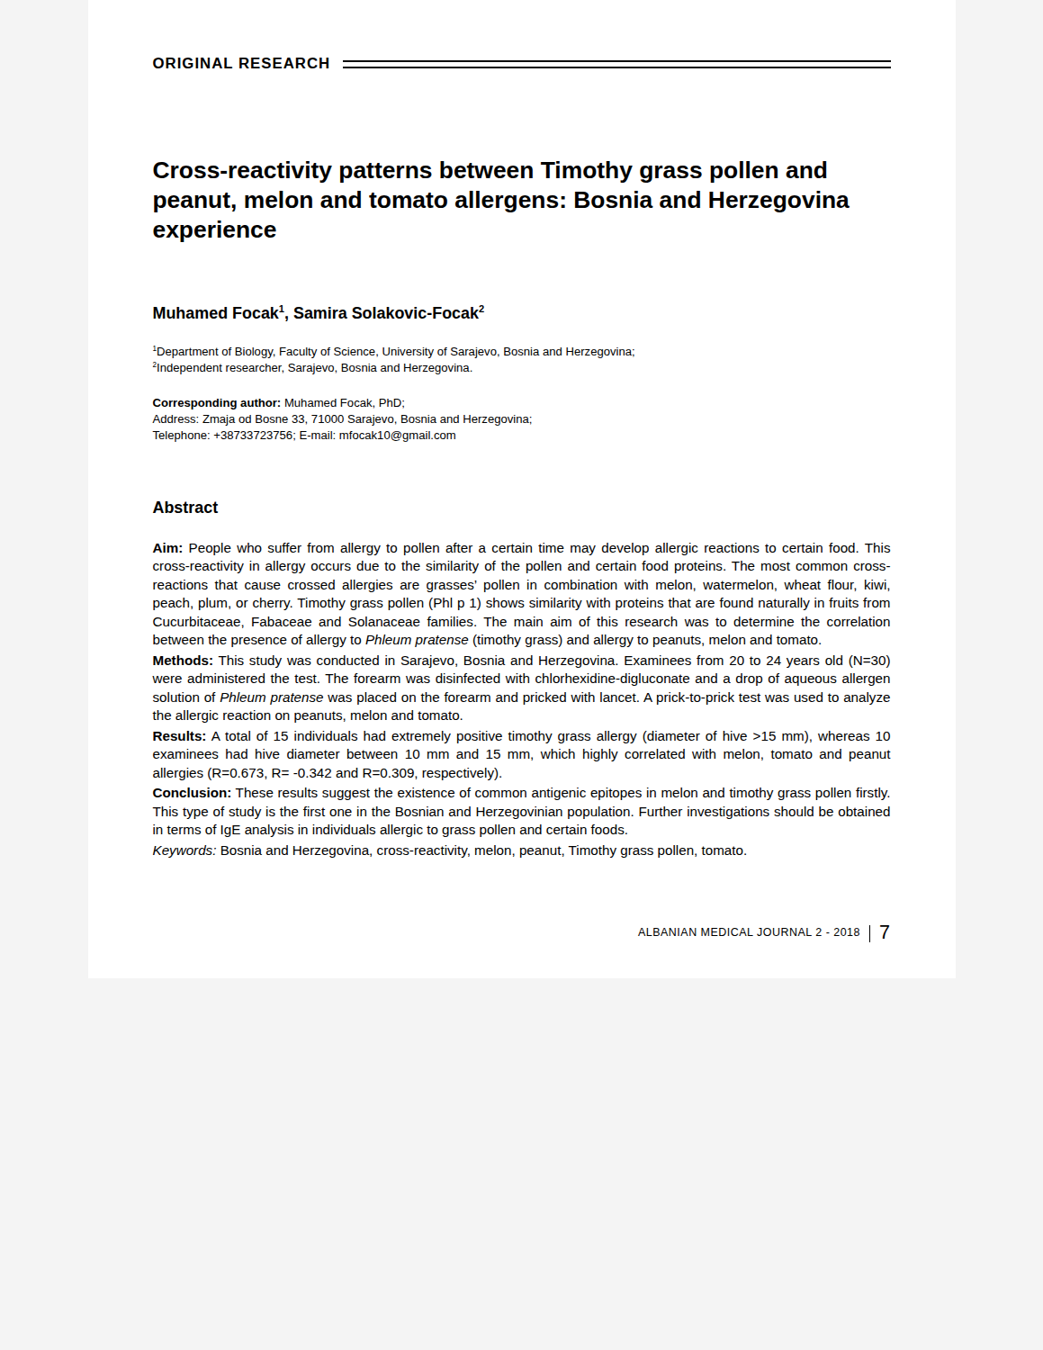ORIGINAL RESEARCH
Cross-reactivity patterns between Timothy grass pollen and peanut, melon and tomato allergens: Bosnia and Herzegovina experience
Muhamed Focak1, Samira Solakovic-Focak2
1Department of Biology, Faculty of Science, University of Sarajevo, Bosnia and Herzegovina;
2Independent researcher, Sarajevo, Bosnia and Herzegovina.
Corresponding author: Muhamed Focak, PhD;
Address: Zmaja od Bosne 33, 71000 Sarajevo, Bosnia and Herzegovina;
Telephone: +38733723756; E-mail: mfocak10@gmail.com
Abstract
Aim: People who suffer from allergy to pollen after a certain time may develop allergic reactions to certain food. This cross-reactivity in allergy occurs due to the similarity of the pollen and certain food proteins. The most common cross-reactions that cause crossed allergies are grasses’ pollen in combination with melon, watermelon, wheat flour, kiwi, peach, plum, or cherry. Timothy grass pollen (Phl p 1) shows similarity with proteins that are found naturally in fruits from Cucurbitaceae, Fabaceae and Solanaceae families. The main aim of this research was to determine the correlation between the presence of allergy to Phleum pratense (timothy grass) and allergy to peanuts, melon and tomato.
Methods: This study was conducted in Sarajevo, Bosnia and Herzegovina. Examinees from 20 to 24 years old (N=30) were administered the test. The forearm was disinfected with chlorhexidine-digluconate and a drop of aqueous allergen solution of Phleum pratense was placed on the forearm and pricked with lancet. A prick-to-prick test was used to analyze the allergic reaction on peanuts, melon and tomato.
Results: A total of 15 individuals had extremely positive timothy grass allergy (diameter of hive >15 mm), whereas 10 examinees had hive diameter between 10 mm and 15 mm, which highly correlated with melon, tomato and peanut allergies (R=0.673, R= -0.342 and R=0.309, respectively).
Conclusion: These results suggest the existence of common antigenic epitopes in melon and timothy grass pollen firstly. This type of study is the first one in the Bosnian and Herzegovinian population. Further investigations should be obtained in terms of IgE analysis in individuals allergic to grass pollen and certain foods.
Keywords: Bosnia and Herzegovina, cross-reactivity, melon, peanut, Timothy grass pollen, tomato.
ALBANIAN MEDICAL JOURNAL 2 - 2018 7